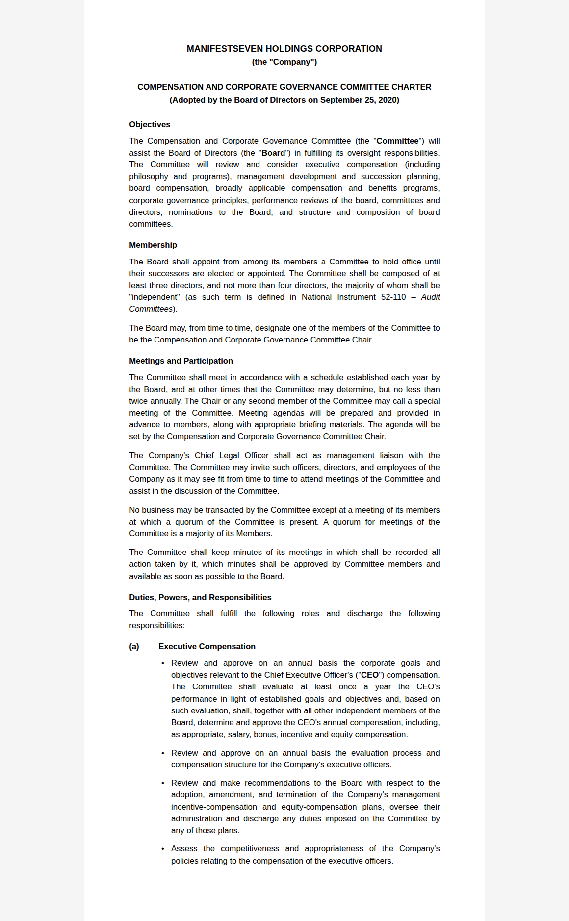MANIFESTSEVEN HOLDINGS CORPORATION
(the "Company")
COMPENSATION AND CORPORATE GOVERNANCE COMMITTEE CHARTER
(Adopted by the Board of Directors on September 25, 2020)
Objectives
The Compensation and Corporate Governance Committee (the "Committee") will assist the Board of Directors (the "Board") in fulfilling its oversight responsibilities. The Committee will review and consider executive compensation (including philosophy and programs), management development and succession planning, board compensation, broadly applicable compensation and benefits programs, corporate governance principles, performance reviews of the board, committees and directors, nominations to the Board, and structure and composition of board committees.
Membership
The Board shall appoint from among its members a Committee to hold office until their successors are elected or appointed. The Committee shall be composed of at least three directors, and not more than four directors, the majority of whom shall be "independent" (as such term is defined in National Instrument 52-110 – Audit Committees).
The Board may, from time to time, designate one of the members of the Committee to be the Compensation and Corporate Governance Committee Chair.
Meetings and Participation
The Committee shall meet in accordance with a schedule established each year by the Board, and at other times that the Committee may determine, but no less than twice annually. The Chair or any second member of the Committee may call a special meeting of the Committee. Meeting agendas will be prepared and provided in advance to members, along with appropriate briefing materials. The agenda will be set by the Compensation and Corporate Governance Committee Chair.
The Company's Chief Legal Officer shall act as management liaison with the Committee. The Committee may invite such officers, directors, and employees of the Company as it may see fit from time to time to attend meetings of the Committee and assist in the discussion of the Committee.
No business may be transacted by the Committee except at a meeting of its members at which a quorum of the Committee is present. A quorum for meetings of the Committee is a majority of its Members.
The Committee shall keep minutes of its meetings in which shall be recorded all action taken by it, which minutes shall be approved by Committee members and available as soon as possible to the Board.
Duties, Powers, and Responsibilities
The Committee shall fulfill the following roles and discharge the following responsibilities:
(a) Executive Compensation
Review and approve on an annual basis the corporate goals and objectives relevant to the Chief Executive Officer's ("CEO") compensation. The Committee shall evaluate at least once a year the CEO's performance in light of established goals and objectives and, based on such evaluation, shall, together with all other independent members of the Board, determine and approve the CEO's annual compensation, including, as appropriate, salary, bonus, incentive and equity compensation.
Review and approve on an annual basis the evaluation process and compensation structure for the Company's executive officers.
Review and make recommendations to the Board with respect to the adoption, amendment, and termination of the Company's management incentive-compensation and equity-compensation plans, oversee their administration and discharge any duties imposed on the Committee by any of those plans.
Assess the competitiveness and appropriateness of the Company's policies relating to the compensation of the executive officers.